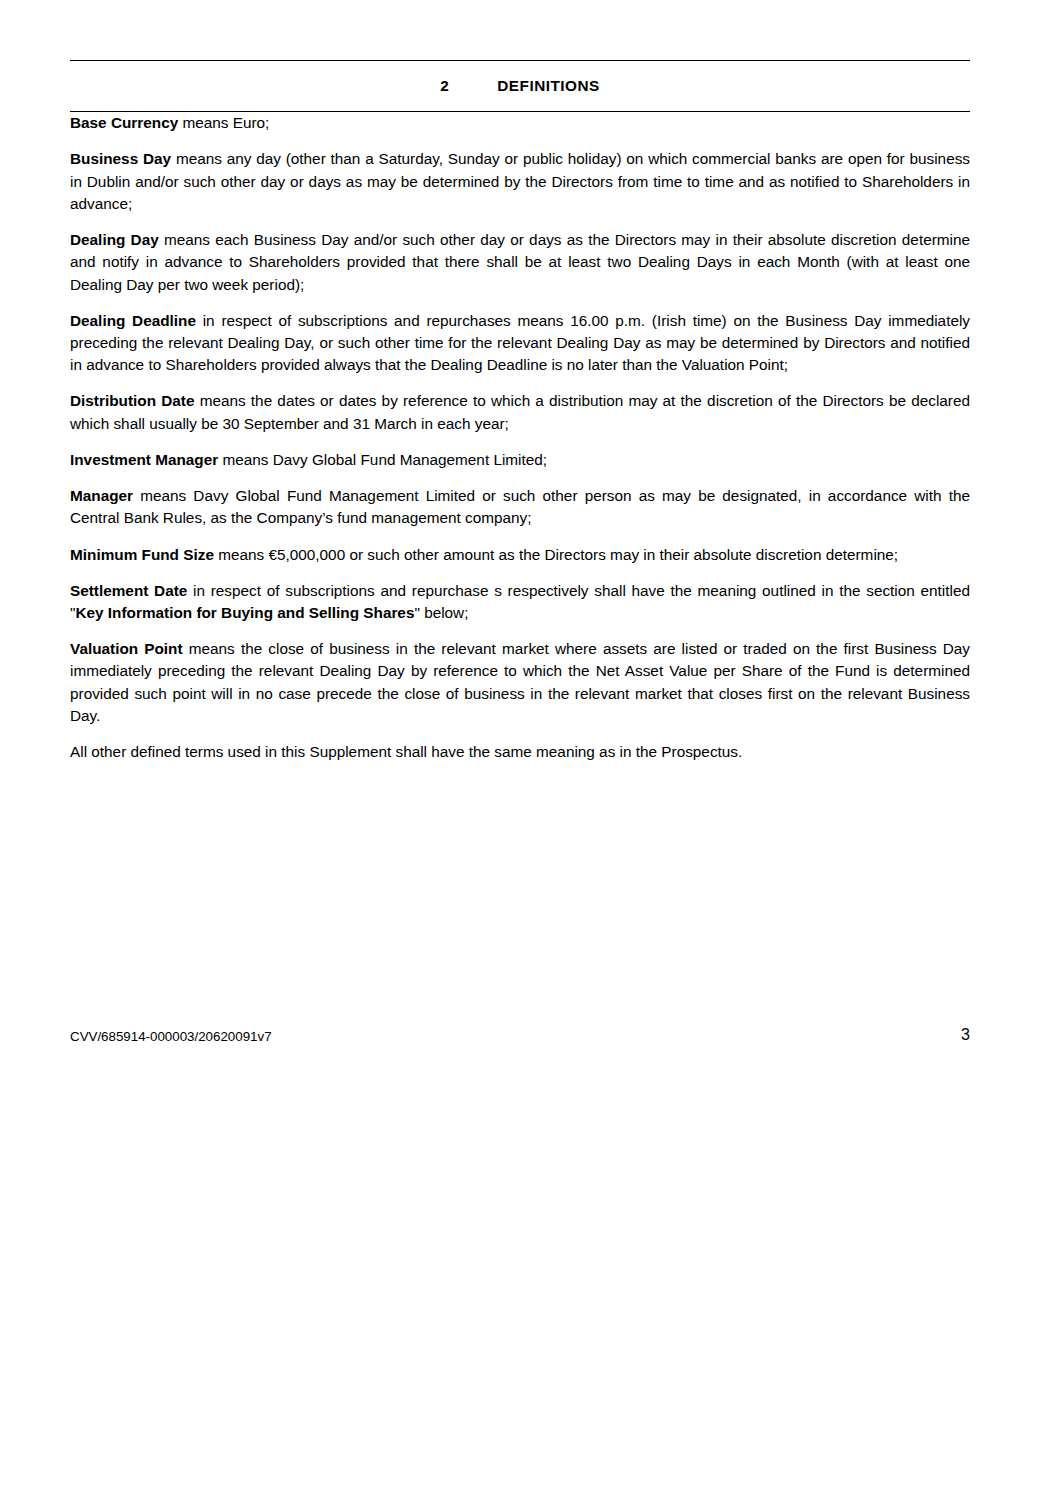2 DEFINITIONS
Base Currency means Euro;
Business Day means any day (other than a Saturday, Sunday or public holiday) on which commercial banks are open for business in Dublin and/or such other day or days as may be determined by the Directors from time to time and as notified to Shareholders in advance;
Dealing Day means each Business Day and/or such other day or days as the Directors may in their absolute discretion determine and notify in advance to Shareholders provided that there shall be at least two Dealing Days in each Month (with at least one Dealing Day per two week period);
Dealing Deadline in respect of subscriptions and repurchases means 16.00 p.m. (Irish time) on the Business Day immediately preceding the relevant Dealing Day, or such other time for the relevant Dealing Day as may be determined by Directors and notified in advance to Shareholders provided always that the Dealing Deadline is no later than the Valuation Point;
Distribution Date means the dates or dates by reference to which a distribution may at the discretion of the Directors be declared which shall usually be 30 September and 31 March in each year;
Investment Manager means Davy Global Fund Management Limited;
Manager means Davy Global Fund Management Limited or such other person as may be designated, in accordance with the Central Bank Rules, as the Company’s fund management company;
Minimum Fund Size means €5,000,000 or such other amount as the Directors may in their absolute discretion determine;
Settlement Date in respect of subscriptions and repurchase s respectively shall have the meaning outlined in the section entitled "Key Information for Buying and Selling Shares" below;
Valuation Point means the close of business in the relevant market where assets are listed or traded on the first Business Day immediately preceding the relevant Dealing Day by reference to which the Net Asset Value per Share of the Fund is determined provided such point will in no case precede the close of business in the relevant market that closes first on the relevant Business Day.
All other defined terms used in this Supplement shall have the same meaning as in the Prospectus.
CVV/685914-000003/20620091v7 3